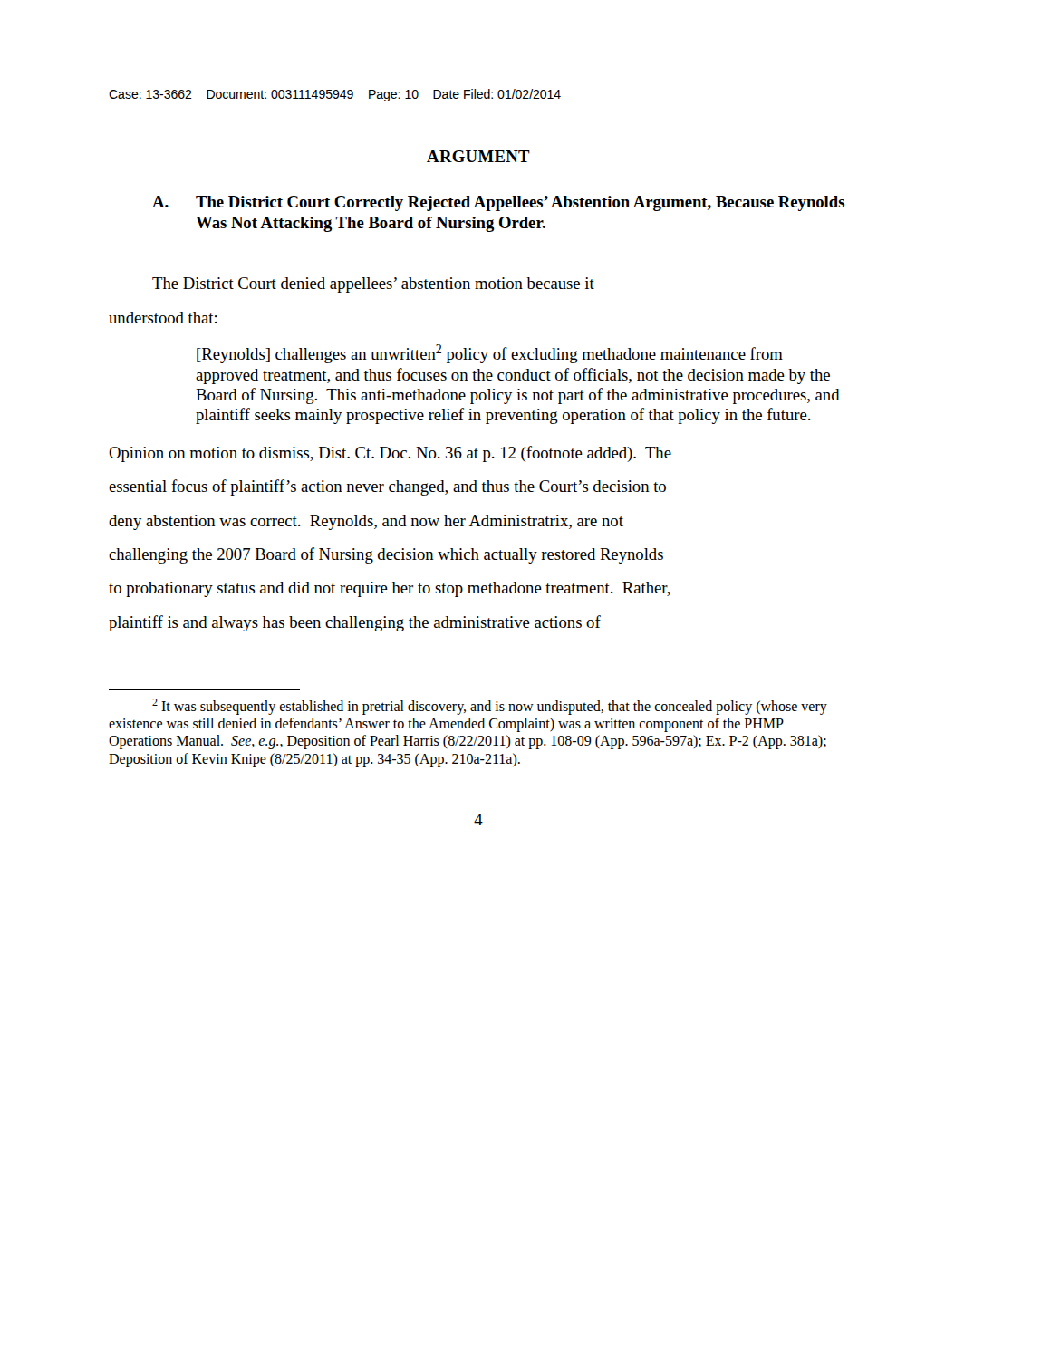Case: 13-3662 Document: 003111495949 Page: 10 Date Filed: 01/02/2014
ARGUMENT
A. The District Court Correctly Rejected Appellees’ Abstention Argument, Because Reynolds Was Not Attacking The Board of Nursing Order.
The District Court denied appellees’ abstention motion because it
understood that:
[Reynolds] challenges an unwritten2 policy of excluding methadone maintenance from approved treatment, and thus focuses on the conduct of officials, not the decision made by the Board of Nursing. This anti-methadone policy is not part of the administrative procedures, and plaintiff seeks mainly prospective relief in preventing operation of that policy in the future.
Opinion on motion to dismiss, Dist. Ct. Doc. No. 36 at p. 12 (footnote added). The
essential focus of plaintiff’s action never changed, and thus the Court’s decision to
deny abstention was correct. Reynolds, and now her Administratrix, are not
challenging the 2007 Board of Nursing decision which actually restored Reynolds
to probationary status and did not require her to stop methadone treatment. Rather,
plaintiff is and always has been challenging the administrative actions of
2 It was subsequently established in pretrial discovery, and is now undisputed, that the concealed policy (whose very existence was still denied in defendants’ Answer to the Amended Complaint) was a written component of the PHMP Operations Manual. See, e.g., Deposition of Pearl Harris (8/22/2011) at pp. 108-09 (App. 596a-597a); Ex. P-2 (App. 381a); Deposition of Kevin Knipe (8/25/2011) at pp. 34-35 (App. 210a-211a).
4